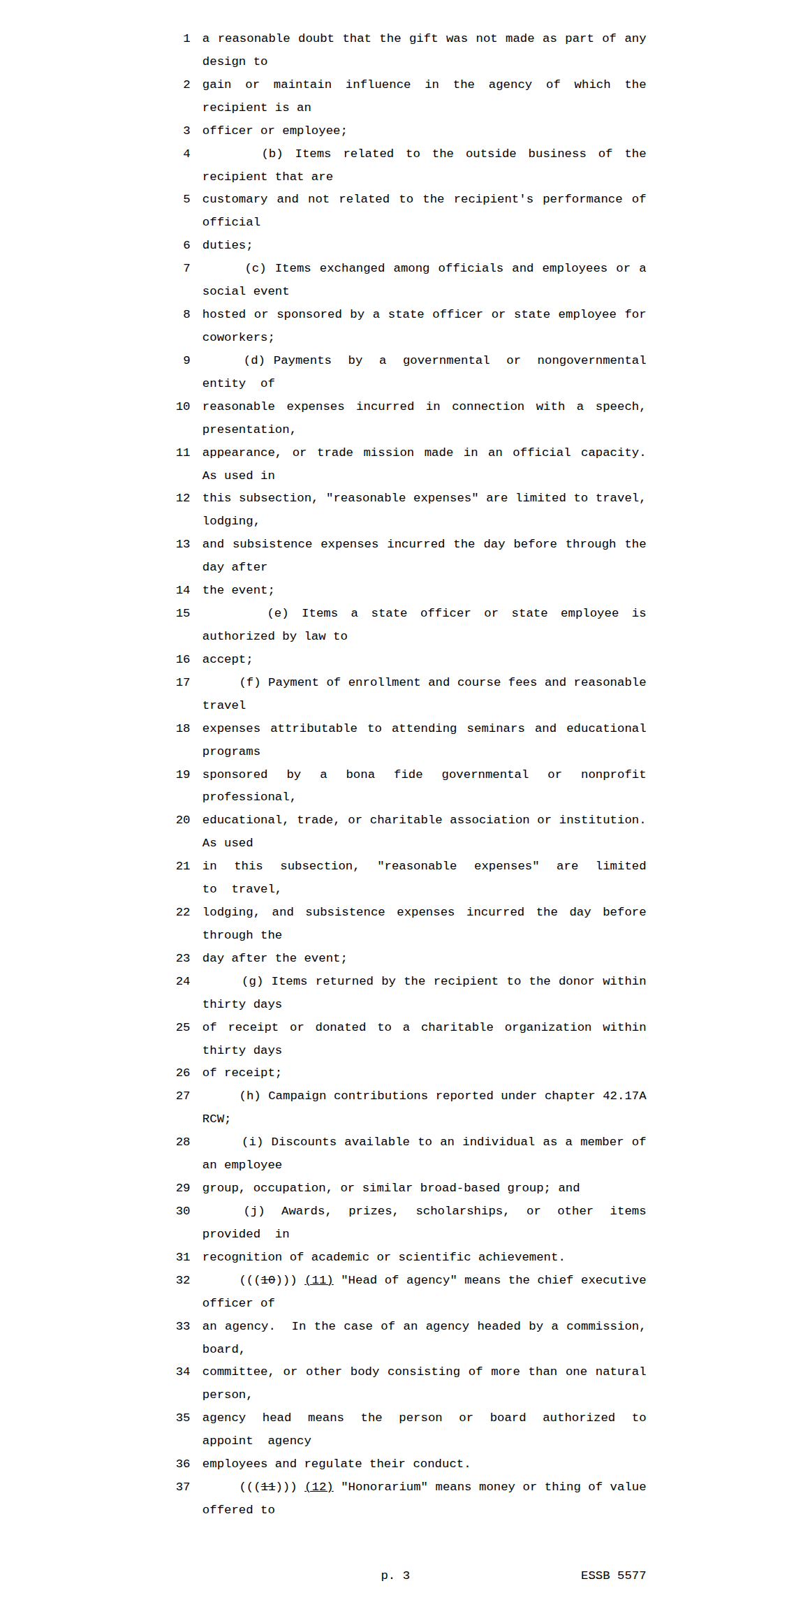a reasonable doubt that the gift was not made as part of any design to
gain or maintain influence in the agency of which the recipient is an
officer or employee;
(b) Items related to the outside business of the recipient that are
customary and not related to the recipient's performance of official
duties;
(c) Items exchanged among officials and employees or a social event
hosted or sponsored by a state officer or state employee for coworkers;
(d) Payments by a governmental or nongovernmental entity of
reasonable expenses incurred in connection with a speech, presentation,
appearance, or trade mission made in an official capacity. As used in
this subsection, "reasonable expenses" are limited to travel, lodging,
and subsistence expenses incurred the day before through the day after
the event;
(e) Items a state officer or state employee is authorized by law to
accept;
(f) Payment of enrollment and course fees and reasonable travel
expenses attributable to attending seminars and educational programs
sponsored by a bona fide governmental or nonprofit professional,
educational, trade, or charitable association or institution. As used
in this subsection, "reasonable expenses" are limited to travel,
lodging, and subsistence expenses incurred the day before through the
day after the event;
(g) Items returned by the recipient to the donor within thirty days
of receipt or donated to a charitable organization within thirty days
of receipt;
(h) Campaign contributions reported under chapter 42.17A RCW;
(i) Discounts available to an individual as a member of an employee
group, occupation, or similar broad-based group; and
(j) Awards, prizes, scholarships, or other items provided in
recognition of academic or scientific achievement.
(((10))) (11) "Head of agency" means the chief executive officer of
an agency. In the case of an agency headed by a commission, board,
committee, or other body consisting of more than one natural person,
agency head means the person or board authorized to appoint agency
employees and regulate their conduct.
(((11))) (12) "Honorarium" means money or thing of value offered to
p. 3 ESSB 5577